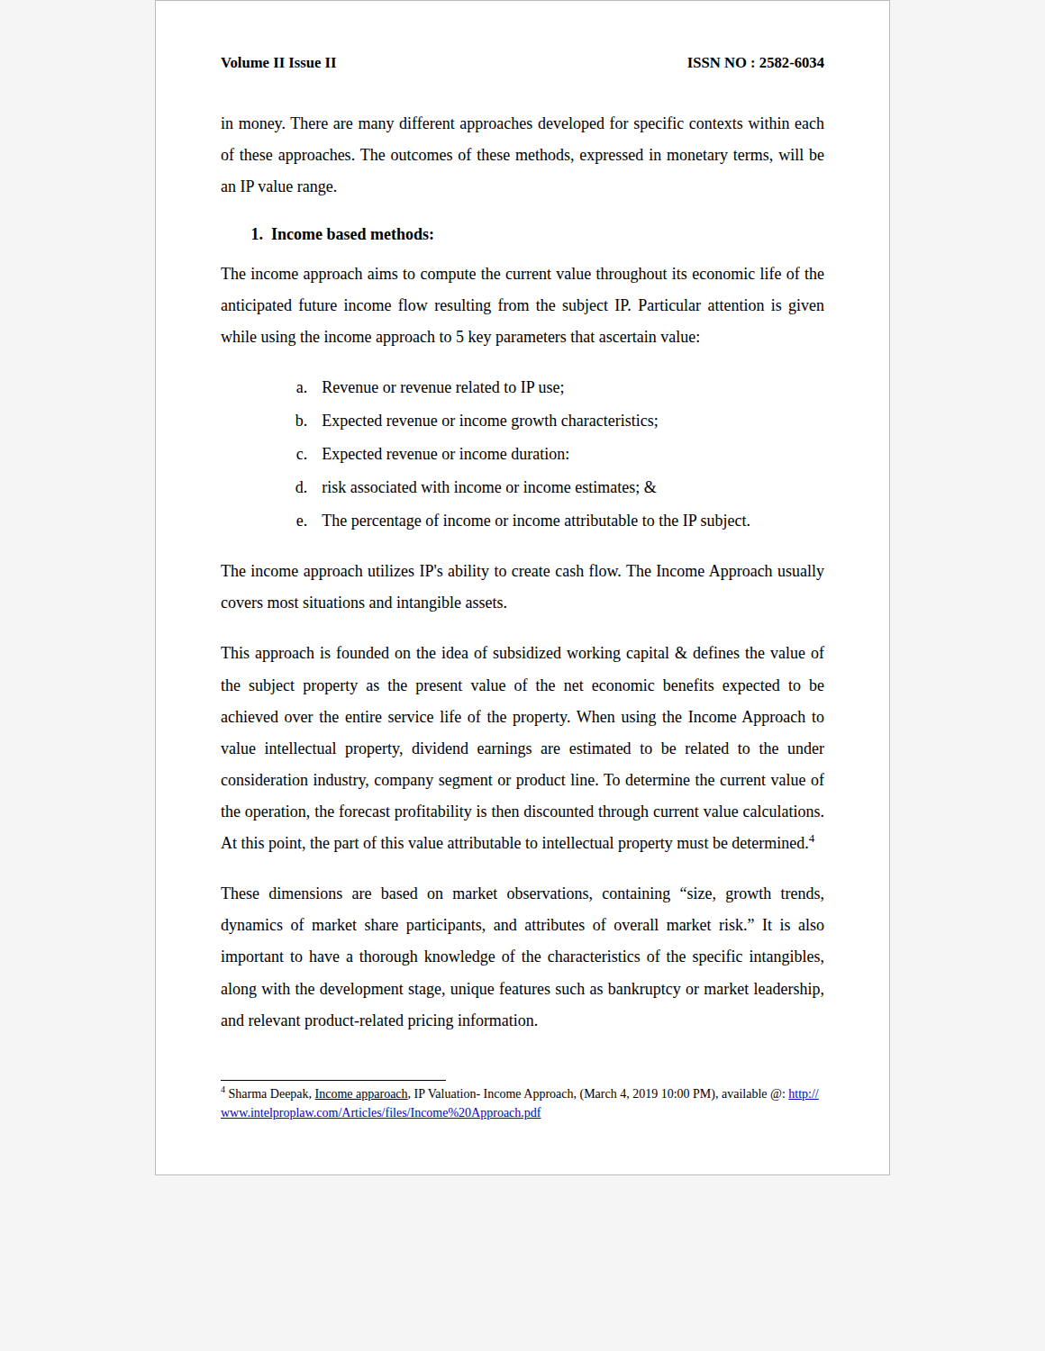Volume II Issue II ISSN NO : 2582-6034
in money. There are many different approaches developed for specific contexts within each of these approaches. The outcomes of these methods, expressed in monetary terms, will be an IP value range.
1. Income based methods:
The income approach aims to compute the current value throughout its economic life of the anticipated future income flow resulting from the subject IP. Particular attention is given while using the income approach to 5 key parameters that ascertain value:
Revenue or revenue related to IP use;
Expected revenue or income growth characteristics;
Expected revenue or income duration:
risk associated with income or income estimates; &
The percentage of income or income attributable to the IP subject.
The income approach utilizes IP's ability to create cash flow. The Income Approach usually covers most situations and intangible assets.
This approach is founded on the idea of subsidized working capital & defines the value of the subject property as the present value of the net economic benefits expected to be achieved over the entire service life of the property. When using the Income Approach to value intellectual property, dividend earnings are estimated to be related to the under consideration industry, company segment or product line. To determine the current value of the operation, the forecast profitability is then discounted through current value calculations. At this point, the part of this value attributable to intellectual property must be determined.4
These dimensions are based on market observations, containing “size, growth trends, dynamics of market share participants, and attributes of overall market risk.” It is also important to have a thorough knowledge of the characteristics of the specific intangibles, along with the development stage, unique features such as bankruptcy or market leadership, and relevant product-related pricing information.
4 Sharma Deepak, Income apparoach, IP Valuation- Income Approach, (March 4, 2019 10:00 PM), available @: http://www.intelproplaw.com/Articles/files/Income%20Approach.pdf